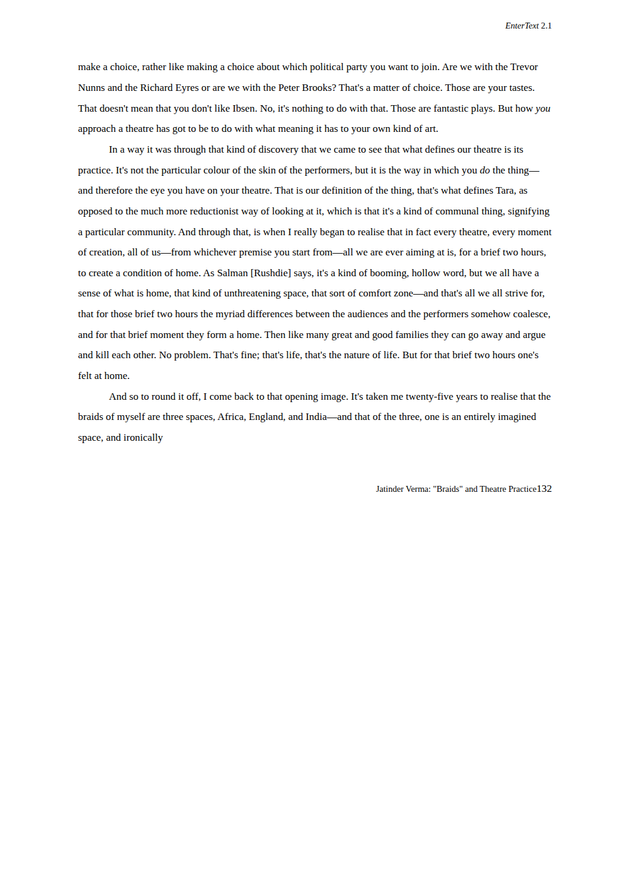EnterText 2.1
make a choice, rather like making a choice about which political party you want to join. Are we with the Trevor Nunns and the Richard Eyres or are we with the Peter Brooks? That's a matter of choice. Those are your tastes. That doesn't mean that you don't like Ibsen. No, it's nothing to do with that. Those are fantastic plays. But how you approach a theatre has got to be to do with what meaning it has to your own kind of art.
In a way it was through that kind of discovery that we came to see that what defines our theatre is its practice. It's not the particular colour of the skin of the performers, but it is the way in which you do the thing—and therefore the eye you have on your theatre. That is our definition of the thing, that's what defines Tara, as opposed to the much more reductionist way of looking at it, which is that it's a kind of communal thing, signifying a particular community. And through that, is when I really began to realise that in fact every theatre, every moment of creation, all of us—from whichever premise you start from—all we are ever aiming at is, for a brief two hours, to create a condition of home. As Salman [Rushdie] says, it's a kind of booming, hollow word, but we all have a sense of what is home, that kind of unthreatening space, that sort of comfort zone—and that's all we all strive for, that for those brief two hours the myriad differences between the audiences and the performers somehow coalesce, and for that brief moment they form a home. Then like many great and good families they can go away and argue and kill each other. No problem. That's fine; that's life, that's the nature of life. But for that brief two hours one's felt at home.
And so to round it off, I come back to that opening image. It's taken me twenty-five years to realise that the braids of myself are three spaces, Africa, England, and India—and that of the three, one is an entirely imagined space, and ironically
Jatinder Verma: "Braids" and Theatre Practice132